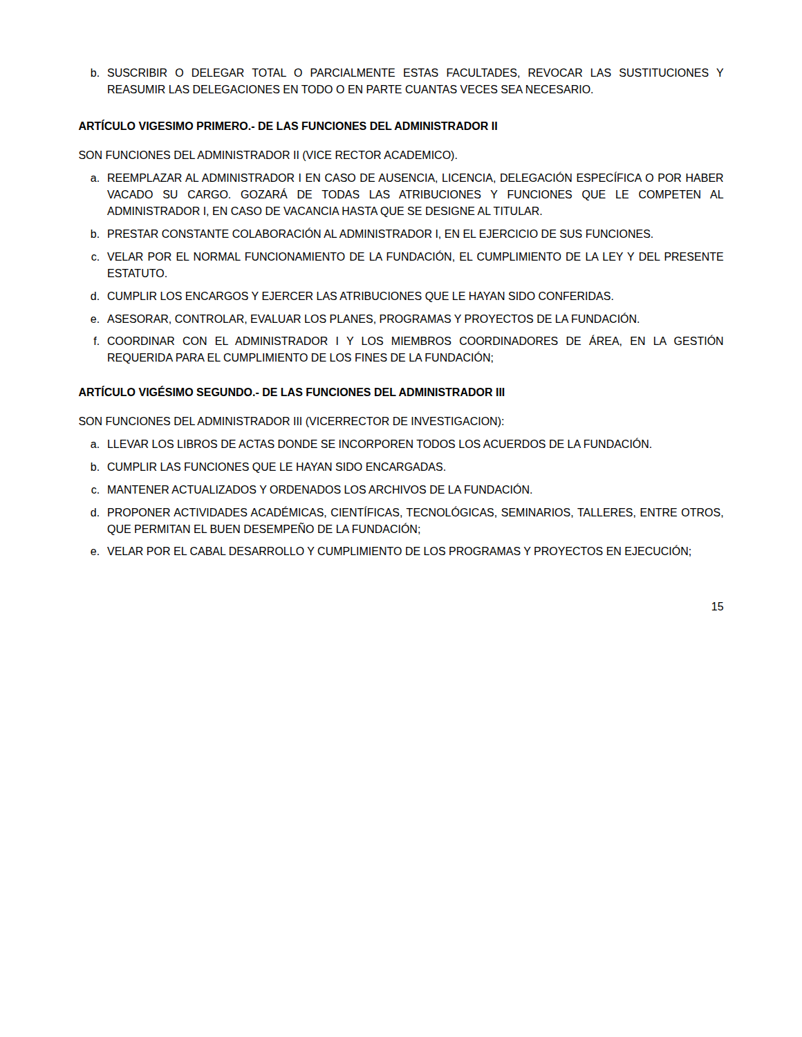SUSCRIBIR O DELEGAR TOTAL O PARCIALMENTE ESTAS FACULTADES, REVOCAR LAS SUSTITUCIONES Y REASUMIR LAS DELEGACIONES EN TODO O EN PARTE CUANTAS VECES SEA NECESARIO.
ARTÍCULO VIGESIMO PRIMERO.- DE LAS FUNCIONES DEL ADMINISTRADOR II
SON FUNCIONES DEL ADMINISTRADOR II (VICE RECTOR ACADEMICO).
REEMPLAZAR AL ADMINISTRADOR I EN CASO DE AUSENCIA, LICENCIA, DELEGACIÓN ESPECÍFICA O POR HABER VACADO SU CARGO. GOZARÁ DE TODAS LAS ATRIBUCIONES Y FUNCIONES QUE LE COMPETEN AL ADMINISTRADOR I, EN CASO DE VACANCIA HASTA QUE SE DESIGNE AL TITULAR.
PRESTAR CONSTANTE COLABORACIÓN AL ADMINISTRADOR I, EN EL EJERCICIO DE SUS FUNCIONES.
VELAR POR EL NORMAL FUNCIONAMIENTO DE LA FUNDACIÓN, EL CUMPLIMIENTO DE LA LEY Y DEL PRESENTE ESTATUTO.
CUMPLIR LOS ENCARGOS Y EJERCER LAS ATRIBUCIONES QUE LE HAYAN SIDO CONFERIDAS.
ASESORAR, CONTROLAR, EVALUAR LOS PLANES, PROGRAMAS Y PROYECTOS DE LA FUNDACIÓN.
COORDINAR CON EL ADMINISTRADOR I Y LOS MIEMBROS COORDINADORES DE ÁREA, EN LA GESTIÓN REQUERIDA PARA EL CUMPLIMIENTO DE LOS FINES DE LA FUNDACIÓN;
ARTÍCULO VIGÉSIMO SEGUNDO.- DE LAS FUNCIONES DEL ADMINISTRADOR III
SON FUNCIONES DEL ADMINISTRADOR III (VICERRECTOR DE INVESTIGACION):
LLEVAR LOS LIBROS DE ACTAS DONDE SE INCORPOREN TODOS LOS ACUERDOS DE LA FUNDACIÓN.
CUMPLIR LAS FUNCIONES QUE LE HAYAN SIDO ENCARGADAS.
MANTENER ACTUALIZADOS Y ORDENADOS LOS ARCHIVOS DE LA FUNDACIÓN.
PROPONER ACTIVIDADES ACADÉMICAS, CIENTÍFICAS, TECNOLÓGICAS, SEMINARIOS, TALLERES, ENTRE OTROS, QUE PERMITAN EL BUEN DESEMPEÑO DE LA FUNDACIÓN;
VELAR POR EL CABAL DESARROLLO Y CUMPLIMIENTO DE LOS PROGRAMAS Y PROYECTOS EN EJECUCIÓN;
15